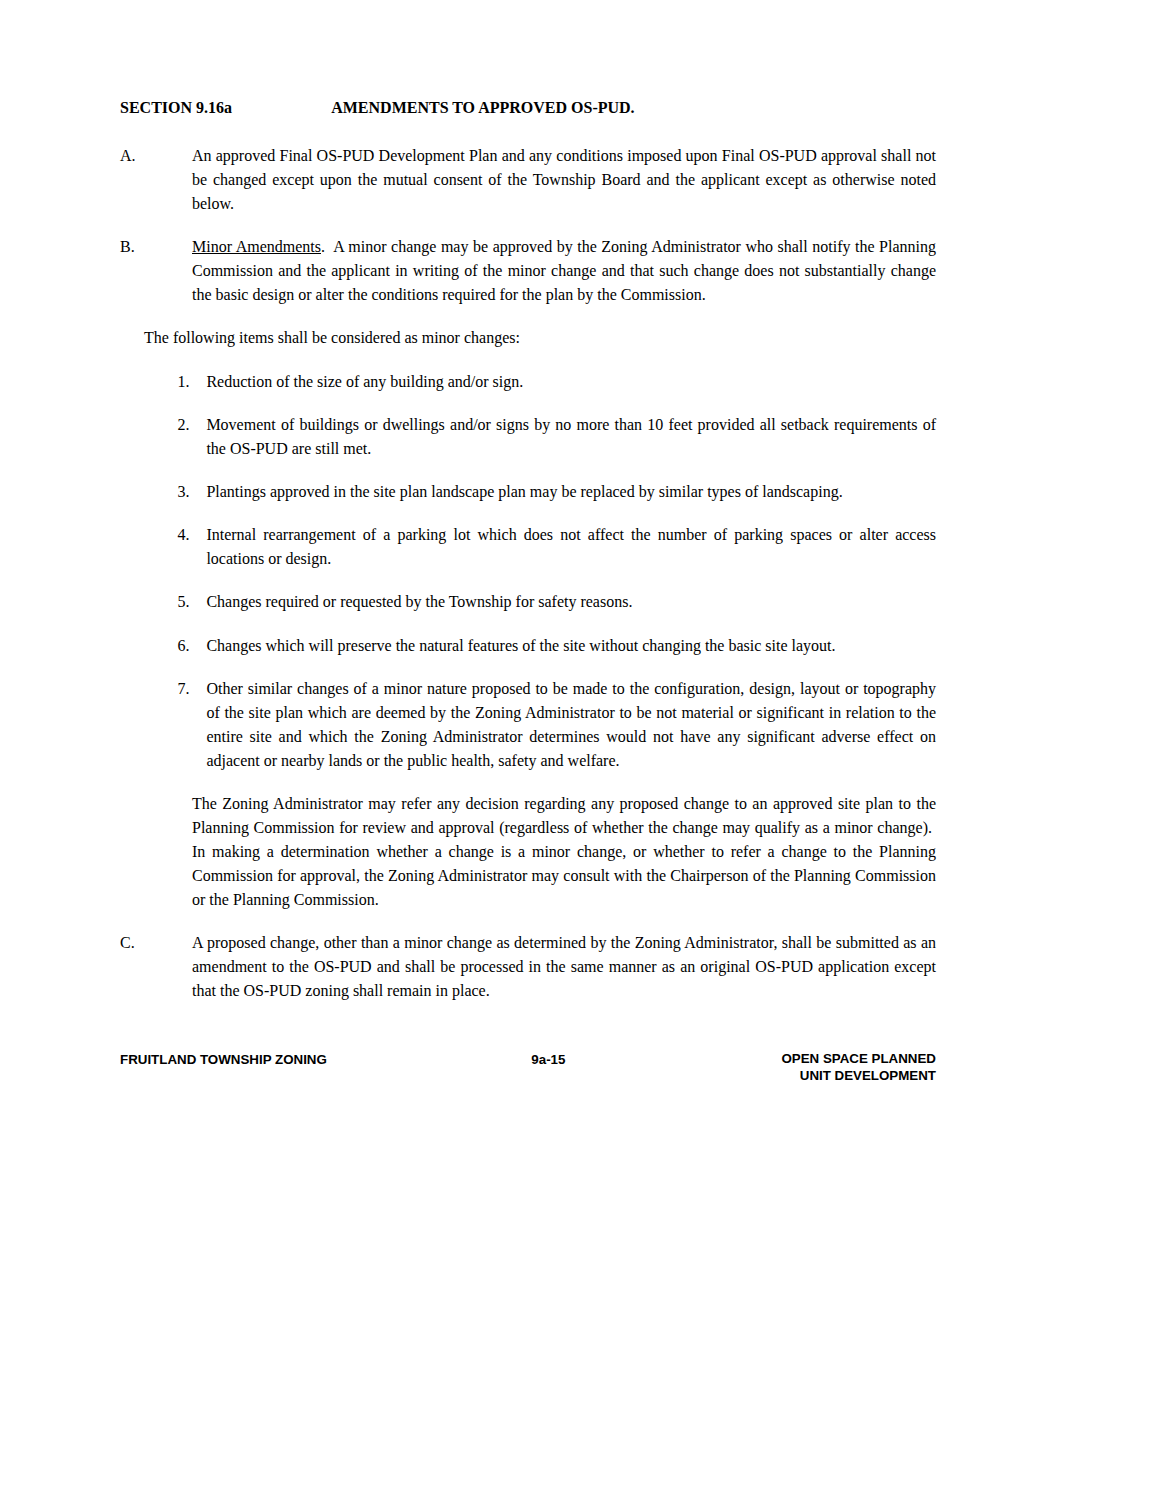SECTION 9.16a AMENDMENTS TO APPROVED OS-PUD.
A.
An approved Final OS-PUD Development Plan and any conditions imposed upon Final OS-PUD approval shall not be changed except upon the mutual consent of the Township Board and the applicant except as otherwise noted below.
B.
Minor Amendments. A minor change may be approved by the Zoning Administrator who shall notify the Planning Commission and the applicant in writing of the minor change and that such change does not substantially change the basic design or alter the conditions required for the plan by the Commission.
The following items shall be considered as minor changes:
1. Reduction of the size of any building and/or sign.
2. Movement of buildings or dwellings and/or signs by no more than 10 feet provided all setback requirements of the OS-PUD are still met.
3. Plantings approved in the site plan landscape plan may be replaced by similar types of landscaping.
4. Internal rearrangement of a parking lot which does not affect the number of parking spaces or alter access locations or design.
5. Changes required or requested by the Township for safety reasons.
6. Changes which will preserve the natural features of the site without changing the basic site layout.
7. Other similar changes of a minor nature proposed to be made to the configuration, design, layout or topography of the site plan which are deemed by the Zoning Administrator to be not material or significant in relation to the entire site and which the Zoning Administrator determines would not have any significant adverse effect on adjacent or nearby lands or the public health, safety and welfare.
The Zoning Administrator may refer any decision regarding any proposed change to an approved site plan to the Planning Commission for review and approval (regardless of whether the change may qualify as a minor change). In making a determination whether a change is a minor change, or whether to refer a change to the Planning Commission for approval, the Zoning Administrator may consult with the Chairperson of the Planning Commission or the Planning Commission.
C.
A proposed change, other than a minor change as determined by the Zoning Administrator, shall be submitted as an amendment to the OS-PUD and shall be processed in the same manner as an original OS-PUD application except that the OS-PUD zoning shall remain in place.
FRUITLAND TOWNSHIP ZONING
9a-15
OPEN SPACE PLANNED
UNIT DEVELOPMENT